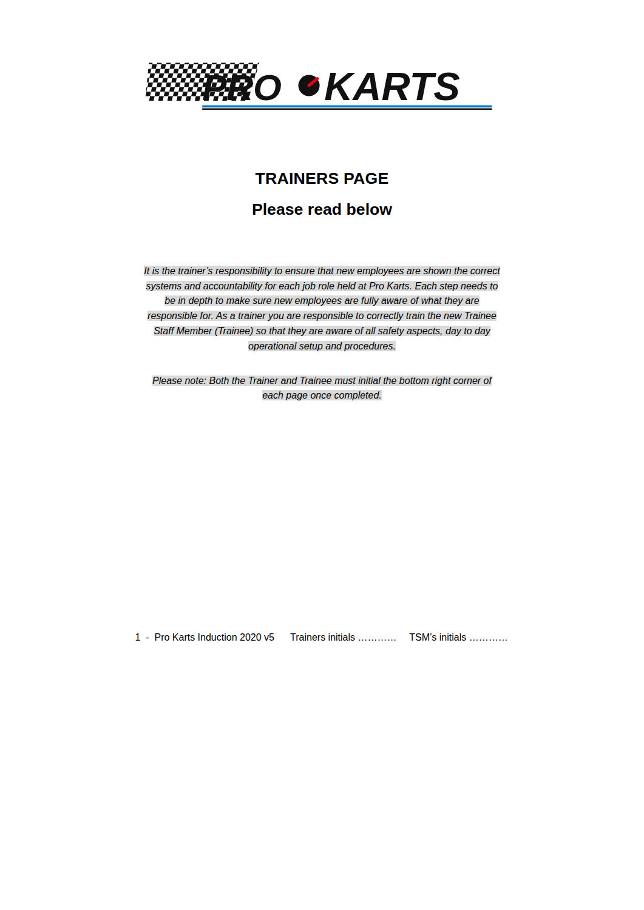TRAINERS PAGE
Please read below
It is the trainer’s responsibility to ensure that new employees are shown the correct systems and accountability for each job role held at Pro Karts. Each step needs to be in depth to make sure new employees are fully aware of what they are responsible for. As a trainer you are responsible to correctly train the new Trainee Staff Member (Trainee) so that they are aware of all safety aspects, day to day operational setup and procedures.
Please note: Both the Trainer and Trainee must initial the bottom right corner of each page once completed.
1 - Pro Karts Induction 2020 v5
Trainers initials ………… TSM’s initials …………